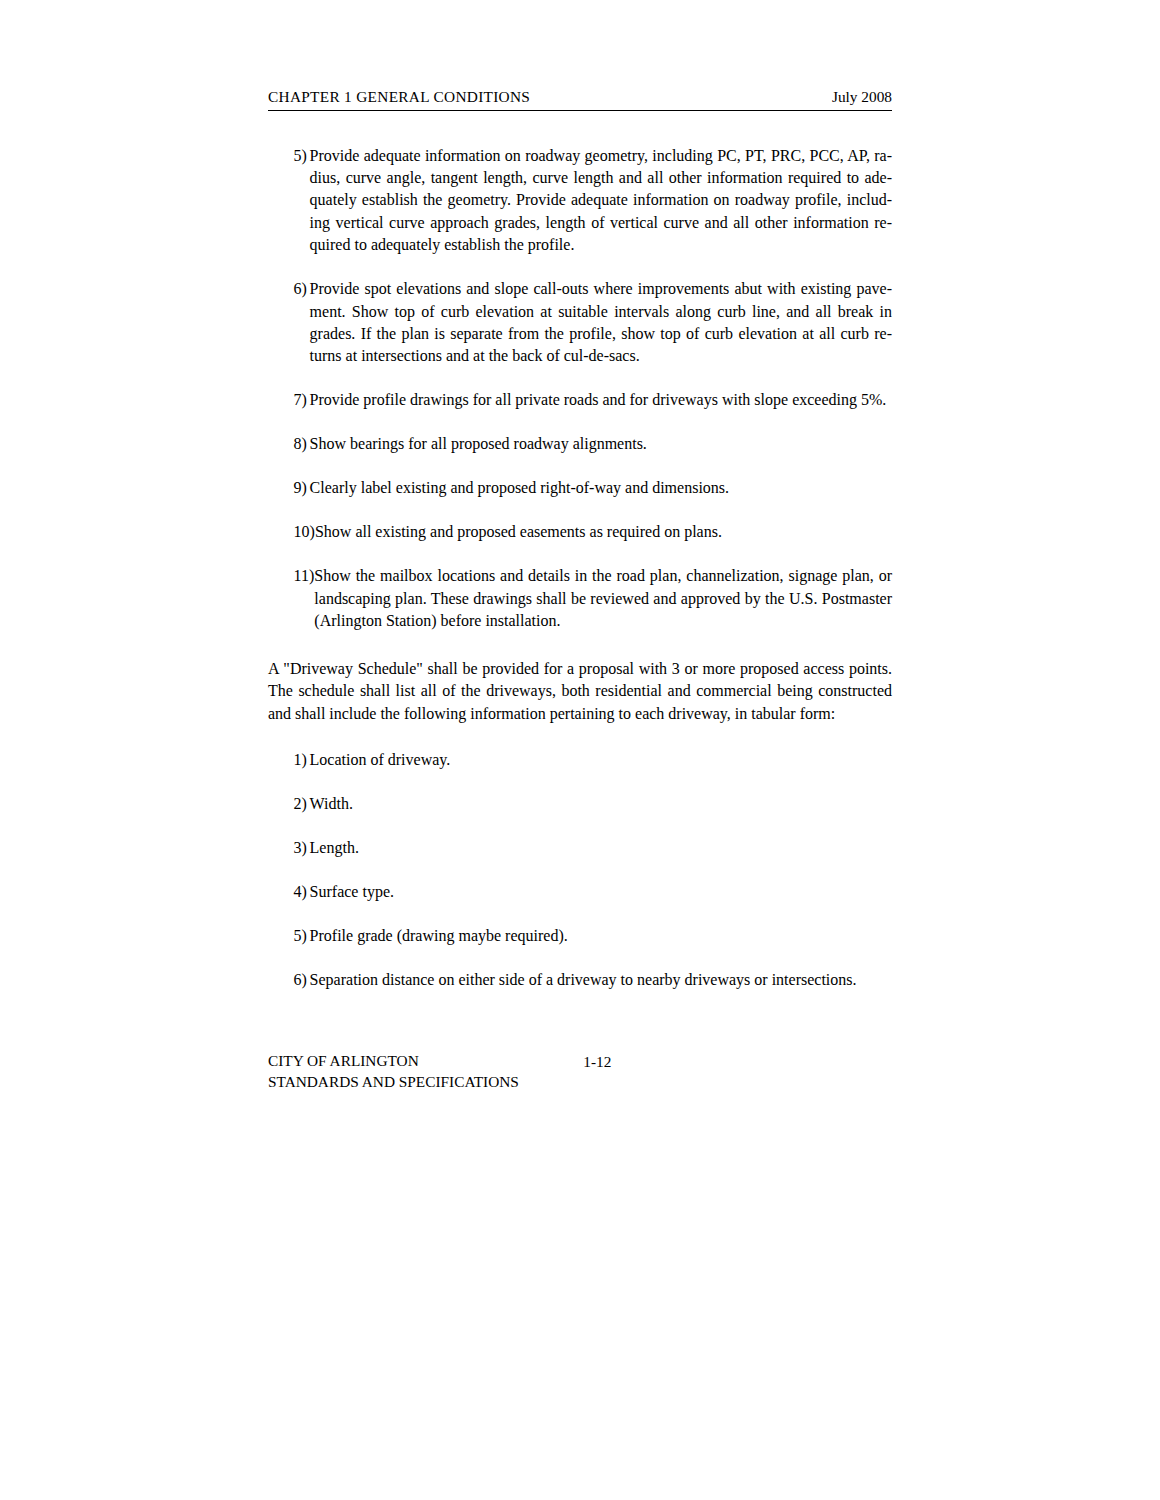CHAPTER 1 GENERAL CONDITIONS July 2008
5) Provide adequate information on roadway geometry, including PC, PT, PRC, PCC, AP, radius, curve angle, tangent length, curve length and all other information required to adequately establish the geometry. Provide adequate information on roadway profile, including vertical curve approach grades, length of vertical curve and all other information required to adequately establish the profile.
6) Provide spot elevations and slope call-outs where improvements abut with existing pavement. Show top of curb elevation at suitable intervals along curb line, and all break in grades. If the plan is separate from the profile, show top of curb elevation at all curb returns at intersections and at the back of cul-de-sacs.
7) Provide profile drawings for all private roads and for driveways with slope exceeding 5%.
8) Show bearings for all proposed roadway alignments.
9) Clearly label existing and proposed right-of-way and dimensions.
10) Show all existing and proposed easements as required on plans.
11) Show the mailbox locations and details in the road plan, channelization, signage plan, or landscaping plan. These drawings shall be reviewed and approved by the U.S. Postmaster (Arlington Station) before installation.
A "Driveway Schedule" shall be provided for a proposal with 3 or more proposed access points. The schedule shall list all of the driveways, both residential and commercial being constructed and shall include the following information pertaining to each driveway, in tabular form:
1) Location of driveway.
2) Width.
3) Length.
4) Surface type.
5) Profile grade (drawing maybe required).
6) Separation distance on either side of a driveway to nearby driveways or intersections.
CITY OF ARLINGTON
STANDARDS AND SPECIFICATIONS
1-12